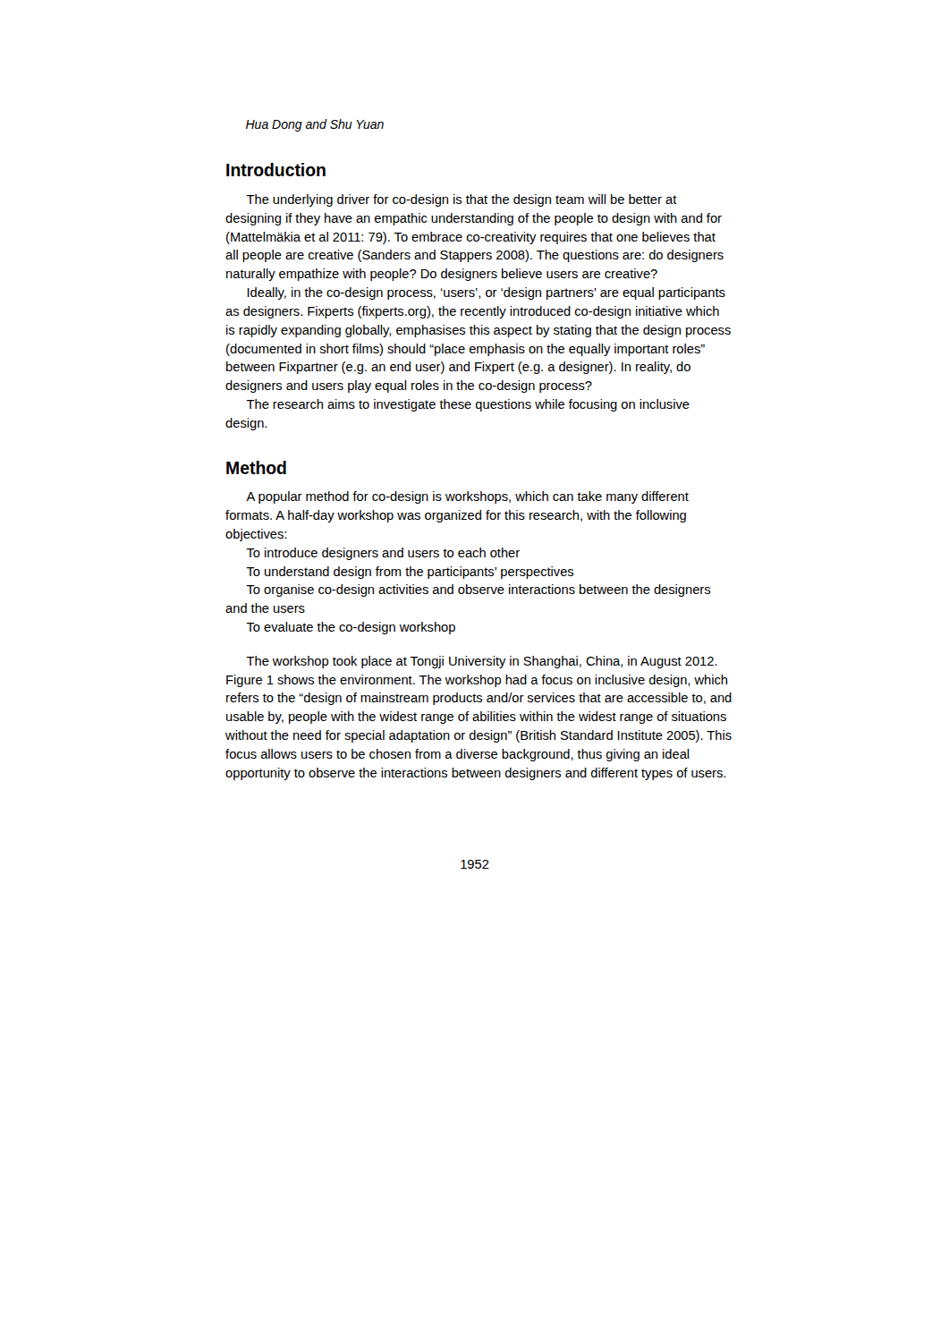Hua Dong and Shu Yuan
Introduction
The underlying driver for co-design is that the design team will be better at designing if they have an empathic understanding of the people to design with and for (Mattelmäkia et al 2011: 79). To embrace co-creativity requires that one believes that all people are creative (Sanders and Stappers 2008). The questions are: do designers naturally empathize with people? Do designers believe users are creative?
Ideally, in the co-design process, ‘users’, or ‘design partners’ are equal participants as designers. Fixperts (fixperts.org), the recently introduced co-design initiative which is rapidly expanding globally, emphasises this aspect by stating that the design process (documented in short films) should “place emphasis on the equally important roles” between Fixpartner (e.g. an end user) and Fixpert (e.g. a designer). In reality, do designers and users play equal roles in the co-design process?
The research aims to investigate these questions while focusing on inclusive design.
Method
A popular method for co-design is workshops, which can take many different formats. A half-day workshop was organized for this research, with the following objectives:
To introduce designers and users to each other
To understand design from the participants’ perspectives
To organise co-design activities and observe interactions between the designers and the users
To evaluate the co-design workshop
The workshop took place at Tongji University in Shanghai, China, in August 2012. Figure 1 shows the environment. The workshop had a focus on inclusive design, which refers to the “design of mainstream products and/or services that are accessible to, and usable by, people with the widest range of abilities within the widest range of situations without the need for special adaptation or design” (British Standard Institute 2005). This focus allows users to be chosen from a diverse background, thus giving an ideal opportunity to observe the interactions between designers and different types of users.
1952